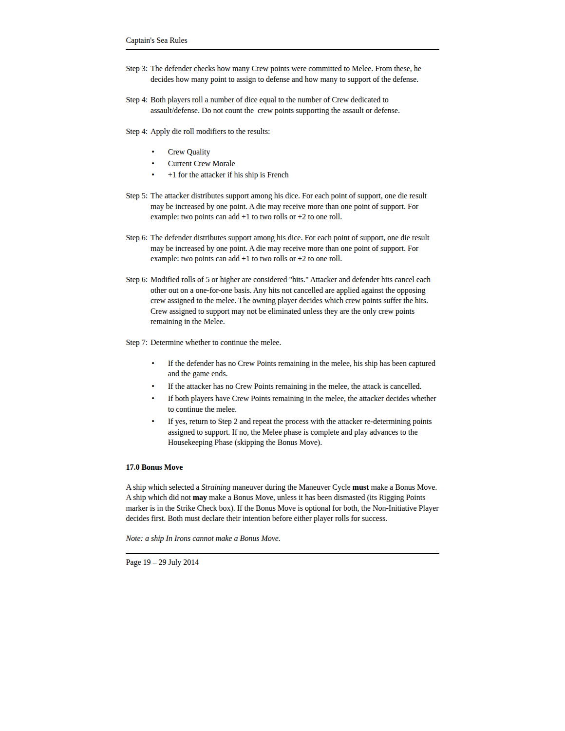Captain's Sea Rules
Step 3:
The defender checks how many Crew points were committed to Melee. From these, he decides how many point to assign to defense and how many to support of the defense.
Step 4:
Both players roll a number of dice equal to the number of Crew dedicated to assault/defense. Do not count the crew points supporting the assault or defense.
Step 4:
Apply die roll modifiers to the results:
Crew Quality
Current Crew Morale
+1 for the attacker if his ship is French
Step 5:
The attacker distributes support among his dice. For each point of support, one die result may be increased by one point. A die may receive more than one point of support. For example: two points can add +1 to two rolls or +2 to one roll.
Step 6:
The defender distributes support among his dice. For each point of support, one die result may be increased by one point. A die may receive more than one point of support. For example: two points can add +1 to two rolls or +2 to one roll.
Step 6:
Modified rolls of 5 or higher are considered "hits." Attacker and defender hits cancel each other out on a one-for-one basis. Any hits not cancelled are applied against the opposing crew assigned to the melee. The owning player decides which crew points suffer the hits. Crew assigned to support may not be eliminated unless they are the only crew points remaining in the Melee.
Step 7:
Determine whether to continue the melee.
If the defender has no Crew Points remaining in the melee, his ship has been captured and the game ends.
If the attacker has no Crew Points remaining in the melee, the attack is cancelled.
If both players have Crew Points remaining in the melee, the attacker decides whether to continue the melee.
If yes, return to Step 2 and repeat the process with the attacker re-determining points assigned to support. If no, the Melee phase is complete and play advances to the Housekeeping Phase (skipping the Bonus Move).
17.0 Bonus Move
A ship which selected a Straining maneuver during the Maneuver Cycle must make a Bonus Move. A ship which did not may make a Bonus Move, unless it has been dismasted (its Rigging Points marker is in the Strike Check box). If the Bonus Move is optional for both, the Non-Initiative Player decides first. Both must declare their intention before either player rolls for success.
Note: a ship In Irons cannot make a Bonus Move.
Page 19 – 29 July 2014